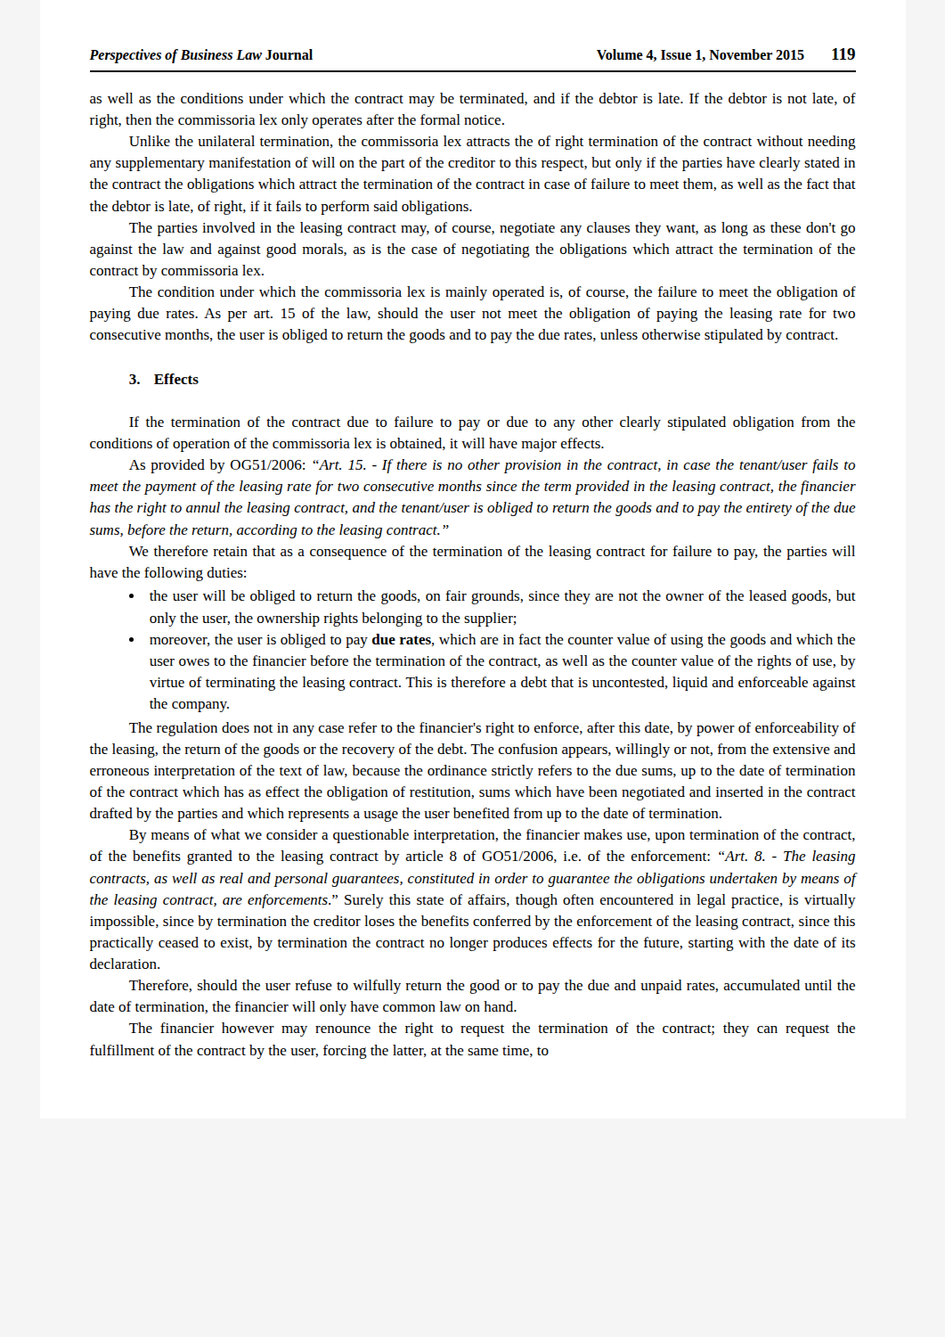Perspectives of Business Law Journal
Volume 4, Issue 1, November 2015 119
as well as the conditions under which the contract may be terminated, and if the debtor is late. If the debtor is not late, of right, then the commissoria lex only operates after the formal notice.
Unlike the unilateral termination, the commissoria lex attracts the of right termination of the contract without needing any supplementary manifestation of will on the part of the creditor to this respect, but only if the parties have clearly stated in the contract the obligations which attract the termination of the contract in case of failure to meet them, as well as the fact that the debtor is late, of right, if it fails to perform said obligations.
The parties involved in the leasing contract may, of course, negotiate any clauses they want, as long as these don't go against the law and against good morals, as is the case of negotiating the obligations which attract the termination of the contract by commissoria lex.
The condition under which the commissoria lex is mainly operated is, of course, the failure to meet the obligation of paying due rates. As per art. 15 of the law, should the user not meet the obligation of paying the leasing rate for two consecutive months, the user is obliged to return the goods and to pay the due rates, unless otherwise stipulated by contract.
3. Effects
If the termination of the contract due to failure to pay or due to any other clearly stipulated obligation from the conditions of operation of the commissoria lex is obtained, it will have major effects.
As provided by OG51/2006: “Art. 15. - If there is no other provision in the contract, in case the tenant/user fails to meet the payment of the leasing rate for two consecutive months since the term provided in the leasing contract, the financier has the right to annul the leasing contract, and the tenant/user is obliged to return the goods and to pay the entirety of the due sums, before the return, according to the leasing contract.”
We therefore retain that as a consequence of the termination of the leasing contract for failure to pay, the parties will have the following duties:
the user will be obliged to return the goods, on fair grounds, since they are not the owner of the leased goods, but only the user, the ownership rights belonging to the supplier;
moreover, the user is obliged to pay due rates, which are in fact the counter value of using the goods and which the user owes to the financier before the termination of the contract, as well as the counter value of the rights of use, by virtue of terminating the leasing contract. This is therefore a debt that is uncontested, liquid and enforceable against the company.
The regulation does not in any case refer to the financier's right to enforce, after this date, by power of enforceability of the leasing, the return of the goods or the recovery of the debt. The confusion appears, willingly or not, from the extensive and erroneous interpretation of the text of law, because the ordinance strictly refers to the due sums, up to the date of termination of the contract which has as effect the obligation of restitution, sums which have been negotiated and inserted in the contract drafted by the parties and which represents a usage the user benefited from up to the date of termination.
By means of what we consider a questionable interpretation, the financier makes use, upon termination of the contract, of the benefits granted to the leasing contract by article 8 of GO51/2006, i.e. of the enforcement: “Art. 8. - The leasing contracts, as well as real and personal guarantees, constituted in order to guarantee the obligations undertaken by means of the leasing contract, are enforcements.” Surely this state of affairs, though often encountered in legal practice, is virtually impossible, since by termination the creditor loses the benefits conferred by the enforcement of the leasing contract, since this practically ceased to exist, by termination the contract no longer produces effects for the future, starting with the date of its declaration.
Therefore, should the user refuse to wilfully return the good or to pay the due and unpaid rates, accumulated until the date of termination, the financier will only have common law on hand.
The financier however may renounce the right to request the termination of the contract; they can request the fulfillment of the contract by the user, forcing the latter, at the same time, to